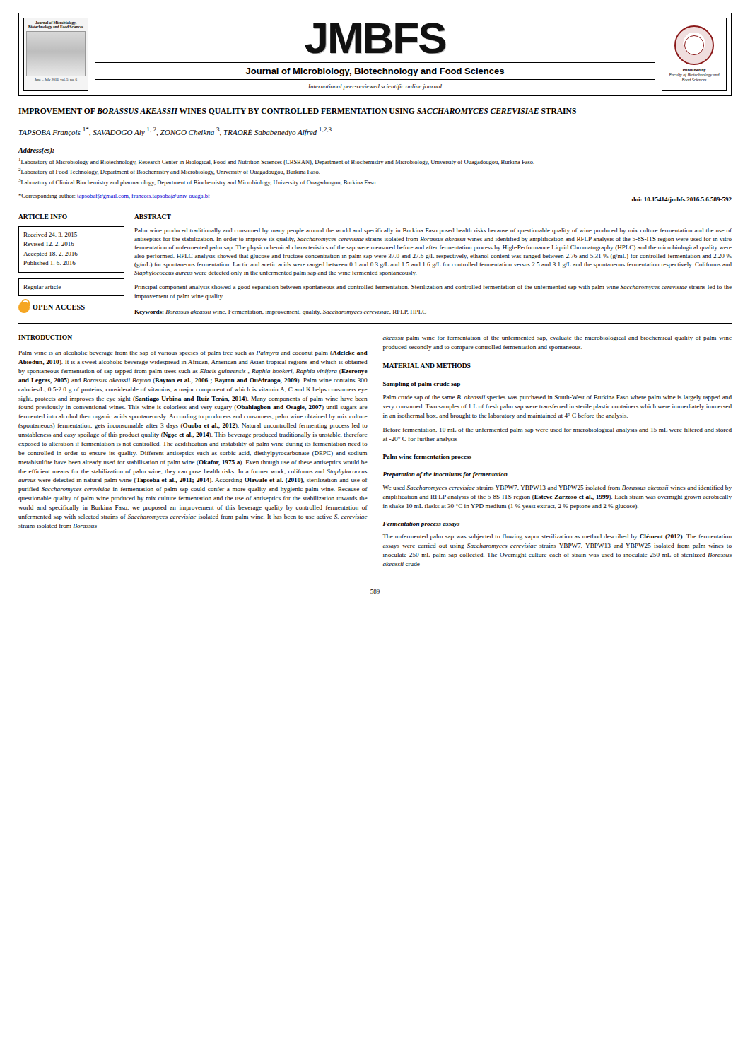Journal of Microbiology, Biotechnology and Food Sciences
June – July 2016, vol. 5, no. 6
JMBFS
Journal of Microbiology, Biotechnology and Food Sciences
International peer-reviewed scientific online journal
Published by
Faculty of Biotechnology and Food Sciences
Improvement of Borassus akeassii wines quality by controlled fermentation using Saccharomyces cerevisiae strains
TAPSOBA François 1*, SAVADOGO Aly 1, 2, ZONGO Cheikna 3, TRAORÉ Sababenedyo Alfred 1,2,3
Address(es):
1Laboratory of Microbiology and Biotechnology, Research Center in Biological, Food and Nutrition Sciences (CRSBAN), Department of Biochemistry and Microbiology, University of Ouagadougou, Burkina Faso.
2Laboratory of Food Technology, Department of Biochemistry and Microbiology, University of Ouagadougou, Burkina Faso.
3Laboratory of Clinical Biochemistry and pharmacology, Department of Biochemistry and Microbiology, University of Ouagadougou, Burkina Faso.
*Corresponding author: tapsobaf@gmail.com, francois.tapsoba@univ-ouaga.bf
doi: 10.15414/jmbfs.2016.5.6.589-592
ARTICLE INFO
Received 24. 3. 2015
Revised 12. 2. 2016
Accepted 18. 2. 2016
Published 1. 6. 2016
Regular article
OPEN ACCESS
ABSTRACT
Palm wine produced traditionally and consumed by many people around the world and specifically in Burkina Faso posed health risks because of questionable quality of wine produced by mix culture fermentation and the use of antiseptics for the stabilization. In order to improve its quality, Saccharomyces cerevisiae strains isolated from Borassus akeassii wines and identified by amplification and RFLP analysis of the 5-8S-ITS region were used for in vitro fermentation of unfermented palm sap. The physicochemical characteristics of the sap were measured before and after fermentation process by High-Performance Liquid Chromatography (HPLC) and the microbiological quality were also performed. HPLC analysis showed that glucose and fructose concentration in palm sap were 37.0 and 27.6 g/L respectively, ethanol content was ranged between 2.76 and 5.31 % (g/mL) for controlled fermentation and 2.20 % (g/mL) for spontaneous fermentation. Lactic and acetic acids were ranged between 0.1 and 0.3 g/L and 1.5 and 1.6 g/L for controlled fermentation versus 2.5 and 3.1 g/L and the spontaneous fermentation respectively. Coliforms and Staphylococcus aureus were detected only in the unfermented palm sap and the wine fermented spontaneously.
Principal component analysis showed a good separation between spontaneous and controlled fermentation. Sterilization and controlled fermentation of the unfermented sap with palm wine Saccharomyces cerevisiae strains led to the improvement of palm wine quality.
Keywords: Borassus akeassii wine, Fermentation, improvement, quality, Saccharomyces cerevisiae, RFLP, HPLC
INTRODUCTION
Palm wine is an alcoholic beverage from the sap of various species of palm tree such as Palmyra and coconut palm (Adeleke and Abiodun, 2010). It is a sweet alcoholic beverage widespread in African, American and Asian tropical regions and which is obtained by spontaneous fermentation of sap tapped from palm trees such as Elaeis guineensis , Raphia hookeri, Raphia vinifera (Ezeronye and Legras, 2005) and Borassus akeassii Bayton (Bayton et al., 2006 ; Bayton and Ouédraogo, 2009). Palm wine contains 300 calories/L, 0.5-2.0 g of proteins, considerable of vitamins, a major component of which is vitamin A, C and K helps consumers eye sight, protects and improves the eye sight (Santiago-Urbina and Ruíz-Terán, 2014). Many components of palm wine have been found previously in conventional wines. This wine is colorless and very sugary (Obahiagbon and Osagie, 2007) until sugars are fermented into alcohol then organic acids spontaneously. According to producers and consumers, palm wine obtained by mix culture (spontaneous) fermentation, gets inconsumable after 3 days (Ouoba et al., 2012). Natural uncontrolled fermenting process led to unstableness and easy spoilage of this product quality (Ngọc et al., 2014). This beverage produced traditionally is unstable, therefore exposed to alteration if fermentation is not controlled. The acidification and instability of palm wine during its fermentation need to be controlled in order to ensure its quality. Different antiseptics such as sorbic acid, diethylpyrocarbonate (DEPC) and sodium metabisulfite have been already used for stabilisation of palm wine (Okafor, 1975 a). Even though use of these antiseptics would be the efficient means for the stabilization of palm wine, they can pose health risks. In a former work, coliforms and Staphylococcus aureus were detected in natural palm wine (Tapsoba et al., 2011; 2014). According Olawale et al. (2010), sterilization and use of purified Saccharomyces cerevisiae in fermentation of palm sap could confer a more quality and hygienic palm wine. Because of questionable quality of palm wine produced by mix culture fermentation and the use of antiseptics for the stabilization towards the world and specifically in Burkina Faso, we proposed an improvement of this beverage quality by controlled fermentation of unfermented sap with selected strains of Saccharomyces cerevisiae isolated from palm wine. It has been to use active S. cerevisiae strains isolated from Borassus
akeassii palm wine for fermentation of the unfermented sap, evaluate the microbiological and biochemical quality of palm wine produced secondly and to compare controlled fermentation and spontaneous.
MATERIAL AND METHODS
Sampling of palm crude sap
Palm crude sap of the same B. akeassii species was purchased in South-West of Burkina Faso where palm wine is largely tapped and very consumed. Two samples of 1 L of fresh palm sap were transferred in sterile plastic containers which were immediately immersed in an isothermal box, and brought to the laboratory and maintained at 4° C before the analysis.
Before fermentation, 10 mL of the unfermented palm sap were used for microbiological analysis and 15 mL were filtered and stored at -20° C for further analysis
Palm wine fermentation process
Preparation of the inoculums for fermentation
We used Saccharomyces cerevisiae strains YBPW7, YBPW13 and YBPW25 isolated from Borassus akeassii wines and identified by amplification and RFLP analysis of the 5-8S-ITS region (Esteve-Zarzoso et al., 1999). Each strain was overnight grown aerobically in shake 10 mL flasks at 30 °C in YPD medium (1 % yeast extract, 2 % peptone and 2 % glucose).
Fermentation process assays
The unfermented palm sap was subjected to flowing vapor sterilization as method described by Clément (2012). The fermentation assays were carried out using Saccharomyces cerevisiae strains YBPW7, YBPW13 and YBPW25 isolated from palm wines to inoculate 250 mL palm sap collected. The Overnight culture each of strain was used to inoculate 250 mL of sterilized Borassus akeassii crude
589